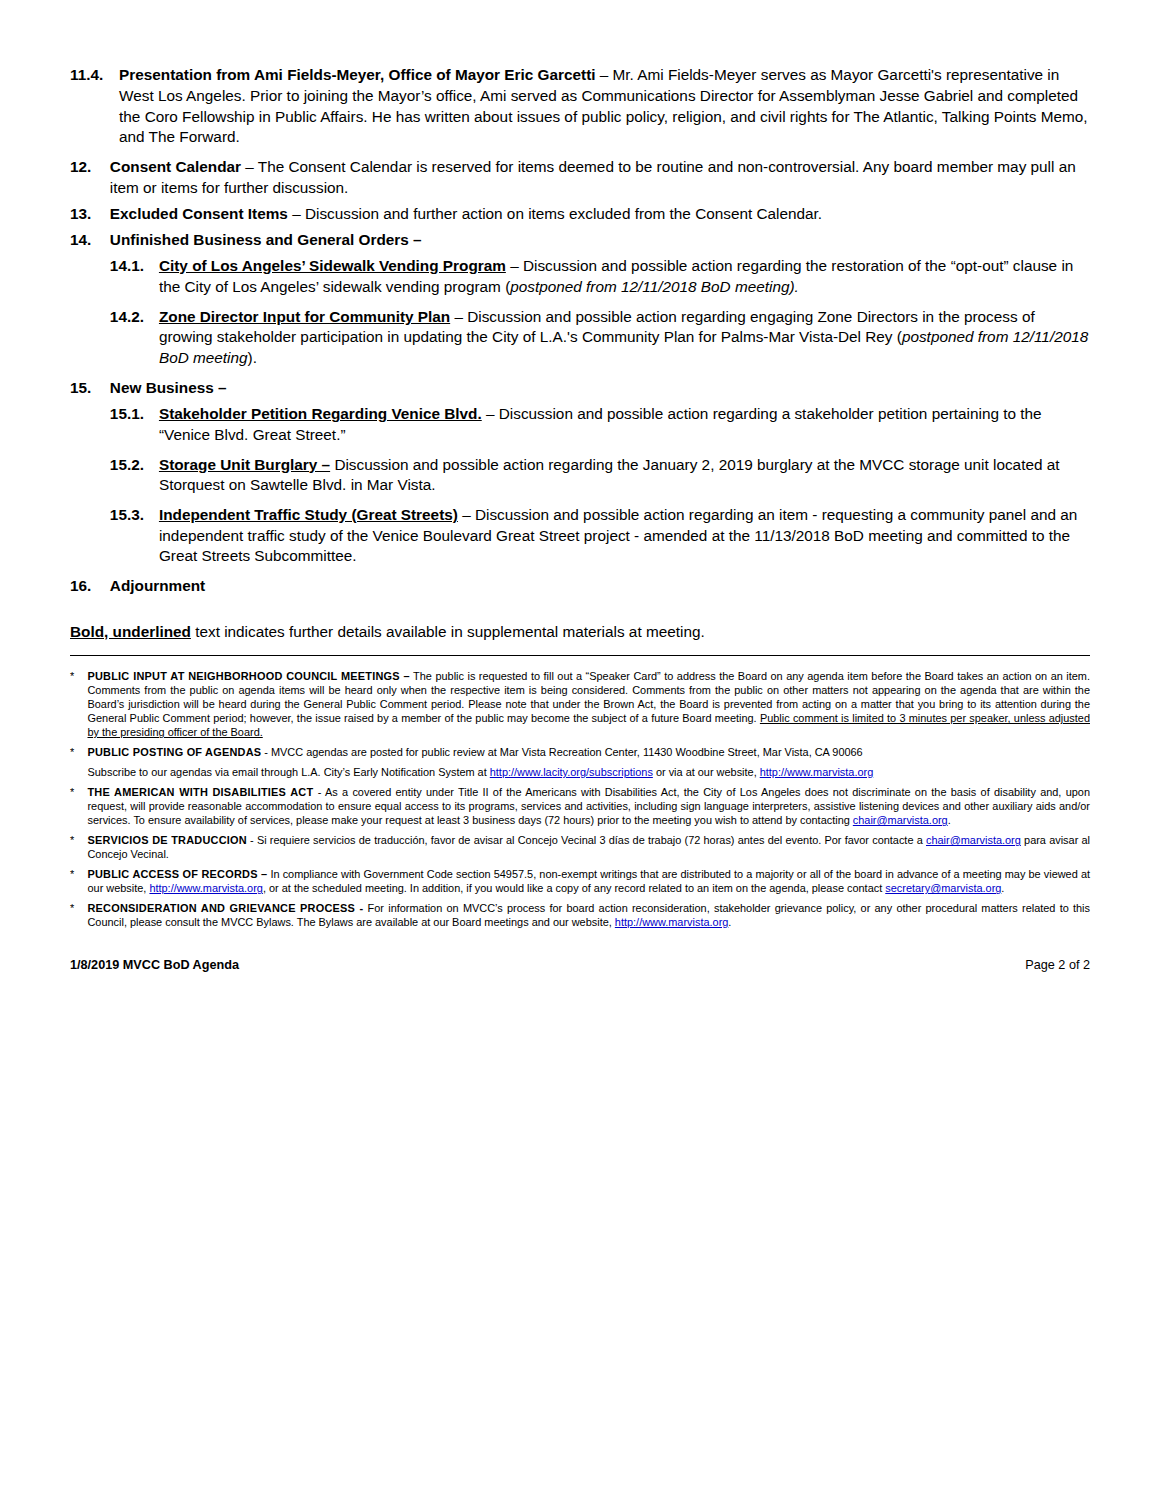11.4. Presentation from Ami Fields-Meyer, Office of Mayor Eric Garcetti – Mr. Ami Fields-Meyer serves as Mayor Garcetti's representative in West Los Angeles. Prior to joining the Mayor’s office, Ami served as Communications Director for Assemblyman Jesse Gabriel and completed the Coro Fellowship in Public Affairs. He has written about issues of public policy, religion, and civil rights for The Atlantic, Talking Points Memo, and The Forward.
12. Consent Calendar – The Consent Calendar is reserved for items deemed to be routine and non-controversial. Any board member may pull an item or items for further discussion.
13. Excluded Consent Items – Discussion and further action on items excluded from the Consent Calendar.
14. Unfinished Business and General Orders –
14.1. City of Los Angeles’ Sidewalk Vending Program – Discussion and possible action regarding the restoration of the “opt-out” clause in the City of Los Angeles’ sidewalk vending program (postponed from 12/11/2018 BoD meeting).
14.2. Zone Director Input for Community Plan – Discussion and possible action regarding engaging Zone Directors in the process of growing stakeholder participation in updating the City of L.A.'s Community Plan for Palms-Mar Vista-Del Rey (postponed from 12/11/2018 BoD meeting).
15. New Business –
15.1. Stakeholder Petition Regarding Venice Blvd. – Discussion and possible action regarding a stakeholder petition pertaining to the “Venice Blvd. Great Street.”
15.2. Storage Unit Burglary – Discussion and possible action regarding the January 2, 2019 burglary at the MVCC storage unit located at Storquest on Sawtelle Blvd. in Mar Vista.
15.3. Independent Traffic Study (Great Streets) – Discussion and possible action regarding an item - requesting a community panel and an independent traffic study of the Venice Boulevard Great Street project - amended at the 11/13/2018 BoD meeting and committed to the Great Streets Subcommittee.
16. Adjournment
Bold, underlined text indicates further details available in supplemental materials at meeting.
*PUBLIC INPUT AT NEIGHBORHOOD COUNCIL MEETINGS – The public is requested to fill out a “Speaker Card” to address the Board on any agenda item before the Board takes an action on an item. Comments from the public on agenda items will be heard only when the respective item is being considered. Comments from the public on other matters not appearing on the agenda that are within the Board’s jurisdiction will be heard during the General Public Comment period. Please note that under the Brown Act, the Board is prevented from acting on a matter that you bring to its attention during the General Public Comment period; however, the issue raised by a member of the public may become the subject of a future Board meeting. Public comment is limited to 3 minutes per speaker, unless adjusted by the presiding officer of the Board.
*PUBLIC POSTING OF AGENDAS - MVCC agendas are posted for public review at Mar Vista Recreation Center, 11430 Woodbine Street, Mar Vista, CA 90066
Subscribe to our agendas via email through L.A. City’s Early Notification System at http://www.lacity.org/subscriptions or via at our website, http://www.marvista.org
*THE AMERICAN WITH DISABILITIES ACT - As a covered entity under Title II of the Americans with Disabilities Act, the City of Los Angeles does not discriminate on the basis of disability and, upon request, will provide reasonable accommodation to ensure equal access to its programs, services and activities, including sign language interpreters, assistive listening devices and other auxiliary aids and/or services. To ensure availability of services, please make your request at least 3 business days (72 hours) prior to the meeting you wish to attend by contacting chair@marvista.org.
*SERVICIOS DE TRADUCCION - Si requiere servicios de traducción, favor de avisar al Concejo Vecinal 3 días de trabajo (72 horas) antes del evento. Por favor contacte a chair@marvista.org para avisar al Concejo Vecinal.
*PUBLIC ACCESS OF RECORDS – In compliance with Government Code section 54957.5, non-exempt writings that are distributed to a majority or all of the board in advance of a meeting may be viewed at our website, http://www.marvista.org, or at the scheduled meeting. In addition, if you would like a copy of any record related to an item on the agenda, please contact secretary@marvista.org.
*RECONSIDERATION AND GRIEVANCE PROCESS - For information on MVCC’s process for board action reconsideration, stakeholder grievance policy, or any other procedural matters related to this Council, please consult the MVCC Bylaws. The Bylaws are available at our Board meetings and our website, http://www.marvista.org.
1/8/2019 MVCC BoD Agenda
Page 2 of 2